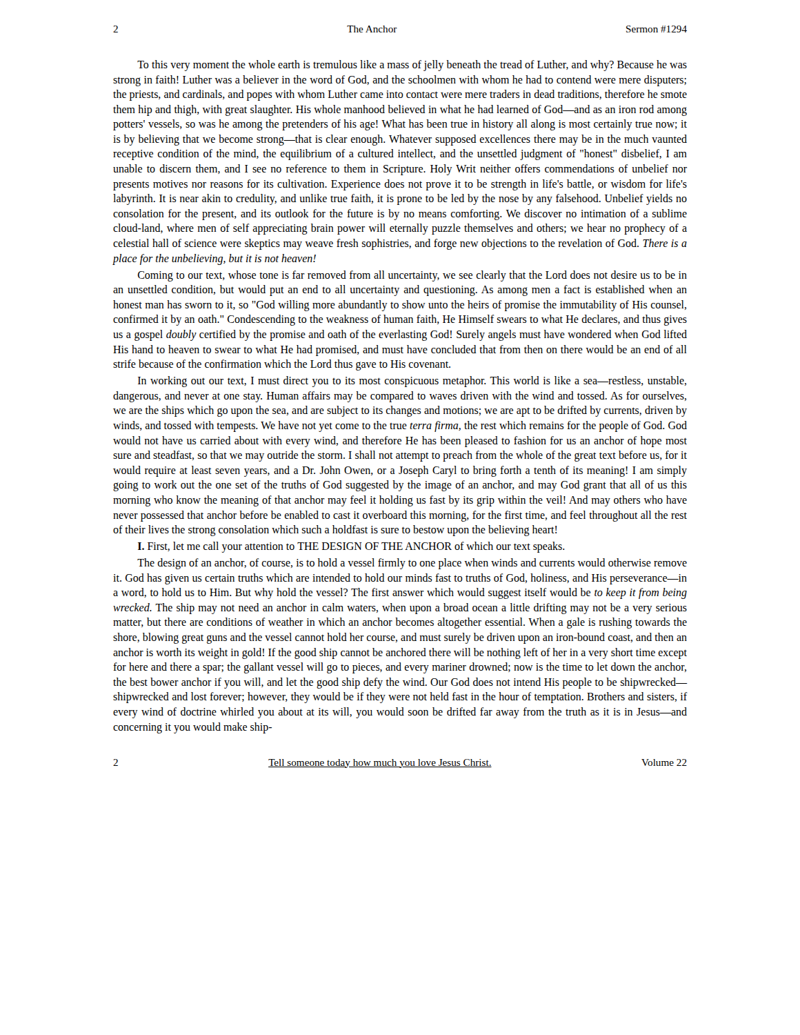2 The Anchor Sermon #1294
To this very moment the whole earth is tremulous like a mass of jelly beneath the tread of Luther, and why? Because he was strong in faith! Luther was a believer in the word of God, and the schoolmen with whom he had to contend were mere disputers; the priests, and cardinals, and popes with whom Luther came into contact were mere traders in dead traditions, therefore he smote them hip and thigh, with great slaughter. His whole manhood believed in what he had learned of God—and as an iron rod among potters' vessels, so was he among the pretenders of his age! What has been true in history all along is most certainly true now; it is by believing that we become strong—that is clear enough. Whatever supposed excellences there may be in the much vaunted receptive condition of the mind, the equilibrium of a cultured intellect, and the unsettled judgment of "honest" disbelief, I am unable to discern them, and I see no reference to them in Scripture. Holy Writ neither offers commendations of unbelief nor presents motives nor reasons for its cultivation. Experience does not prove it to be strength in life's battle, or wisdom for life's labyrinth. It is near akin to credulity, and unlike true faith, it is prone to be led by the nose by any falsehood. Unbelief yields no consolation for the present, and its outlook for the future is by no means comforting. We discover no intimation of a sublime cloud-land, where men of self appreciating brain power will eternally puzzle themselves and others; we hear no prophecy of a celestial hall of science were skeptics may weave fresh sophistries, and forge new objections to the revelation of God. There is a place for the unbelieving, but it is not heaven!
Coming to our text, whose tone is far removed from all uncertainty, we see clearly that the Lord does not desire us to be in an unsettled condition, but would put an end to all uncertainty and questioning. As among men a fact is established when an honest man has sworn to it, so "God willing more abundantly to show unto the heirs of promise the immutability of His counsel, confirmed it by an oath." Condescending to the weakness of human faith, He Himself swears to what He declares, and thus gives us a gospel doubly certified by the promise and oath of the everlasting God! Surely angels must have wondered when God lifted His hand to heaven to swear to what He had promised, and must have concluded that from then on there would be an end of all strife because of the confirmation which the Lord thus gave to His covenant.
In working out our text, I must direct you to its most conspicuous metaphor. This world is like a sea—restless, unstable, dangerous, and never at one stay. Human affairs may be compared to waves driven with the wind and tossed. As for ourselves, we are the ships which go upon the sea, and are subject to its changes and motions; we are apt to be drifted by currents, driven by winds, and tossed with tempests. We have not yet come to the true terra firma, the rest which remains for the people of God. God would not have us carried about with every wind, and therefore He has been pleased to fashion for us an anchor of hope most sure and steadfast, so that we may outride the storm. I shall not attempt to preach from the whole of the great text before us, for it would require at least seven years, and a Dr. John Owen, or a Joseph Caryl to bring forth a tenth of its meaning! I am simply going to work out the one set of the truths of God suggested by the image of an anchor, and may God grant that all of us this morning who know the meaning of that anchor may feel it holding us fast by its grip within the veil! And may others who have never possessed that anchor before be enabled to cast it overboard this morning, for the first time, and feel throughout all the rest of their lives the strong consolation which such a holdfast is sure to bestow upon the believing heart!
I. First, let me call your attention to THE DESIGN OF THE ANCHOR of which our text speaks.
The design of an anchor, of course, is to hold a vessel firmly to one place when winds and currents would otherwise remove it. God has given us certain truths which are intended to hold our minds fast to truths of God, holiness, and His perseverance—in a word, to hold us to Him. But why hold the vessel? The first answer which would suggest itself would be to keep it from being wrecked. The ship may not need an anchor in calm waters, when upon a broad ocean a little drifting may not be a very serious matter, but there are conditions of weather in which an anchor becomes altogether essential. When a gale is rushing towards the shore, blowing great guns and the vessel cannot hold her course, and must surely be driven upon an iron-bound coast, and then an anchor is worth its weight in gold! If the good ship cannot be anchored there will be nothing left of her in a very short time except for here and there a spar; the gallant vessel will go to pieces, and every mariner drowned; now is the time to let down the anchor, the best bower anchor if you will, and let the good ship defy the wind. Our God does not intend His people to be shipwrecked—shipwrecked and lost forever; however, they would be if they were not held fast in the hour of temptation. Brothers and sisters, if every wind of doctrine whirled you about at its will, you would soon be drifted far away from the truth as it is in Jesus—and concerning it you would make ship-
2 Tell someone today how much you love Jesus Christ. Volume 22